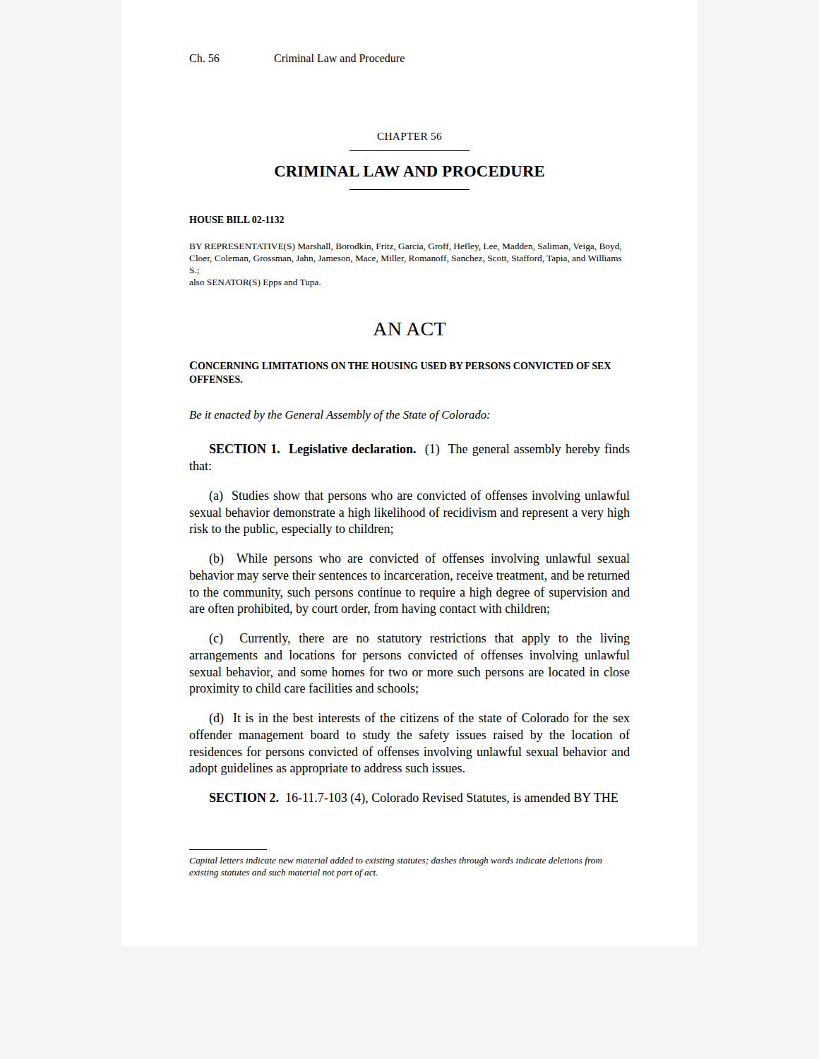Ch. 56 Criminal Law and Procedure
CHAPTER 56
CRIMINAL LAW AND PROCEDURE
HOUSE BILL 02-1132
BY REPRESENTATIVE(S) Marshall, Borodkin, Fritz, Garcia, Groff, Hefley, Lee, Madden, Saliman, Veiga, Boyd, Cloer, Coleman, Grossman, Jahn, Jameson, Mace, Miller, Romanoff, Sanchez, Scott, Stafford, Tapia, and Williams S.;
also SENATOR(S) Epps and Tupa.
AN ACT
CONCERNING LIMITATIONS ON THE HOUSING USED BY PERSONS CONVICTED OF SEX OFFENSES.
Be it enacted by the General Assembly of the State of Colorado:
SECTION 1. Legislative declaration. (1) The general assembly hereby finds that:
(a) Studies show that persons who are convicted of offenses involving unlawful sexual behavior demonstrate a high likelihood of recidivism and represent a very high risk to the public, especially to children;
(b) While persons who are convicted of offenses involving unlawful sexual behavior may serve their sentences to incarceration, receive treatment, and be returned to the community, such persons continue to require a high degree of supervision and are often prohibited, by court order, from having contact with children;
(c) Currently, there are no statutory restrictions that apply to the living arrangements and locations for persons convicted of offenses involving unlawful sexual behavior, and some homes for two or more such persons are located in close proximity to child care facilities and schools;
(d) It is in the best interests of the citizens of the state of Colorado for the sex offender management board to study the safety issues raised by the location of residences for persons convicted of offenses involving unlawful sexual behavior and adopt guidelines as appropriate to address such issues.
SECTION 2. 16-11.7-103 (4), Colorado Revised Statutes, is amended BY THE
Capital letters indicate new material added to existing statutes; dashes through words indicate deletions from existing statutes and such material not part of act.